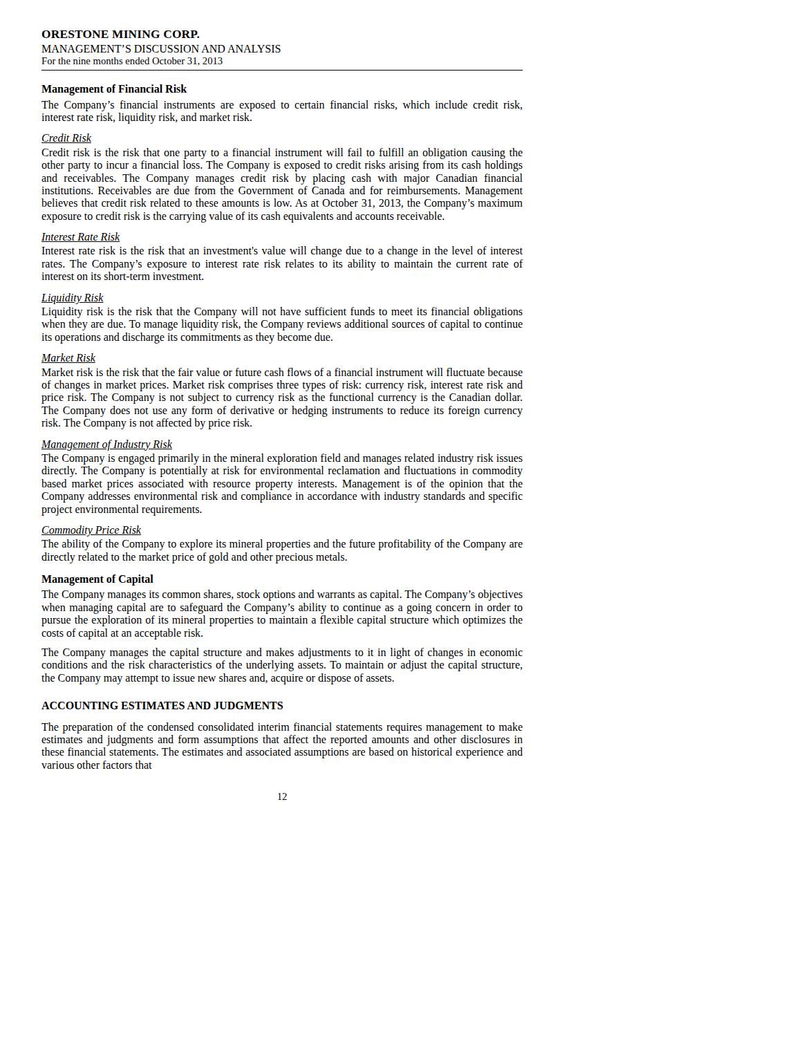ORESTONE MINING CORP.
MANAGEMENT’S DISCUSSION AND ANALYSIS
For the nine months ended October 31, 2013
Management of Financial Risk
The Company’s financial instruments are exposed to certain financial risks, which include credit risk, interest rate risk, liquidity risk, and market risk.
Credit Risk
Credit risk is the risk that one party to a financial instrument will fail to fulfill an obligation causing the other party to incur a financial loss. The Company is exposed to credit risks arising from its cash holdings and receivables. The Company manages credit risk by placing cash with major Canadian financial institutions. Receivables are due from the Government of Canada and for reimbursements. Management believes that credit risk related to these amounts is low. As at October 31, 2013, the Company’s maximum exposure to credit risk is the carrying value of its cash equivalents and accounts receivable.
Interest Rate Risk
Interest rate risk is the risk that an investment's value will change due to a change in the level of interest rates. The Company’s exposure to interest rate risk relates to its ability to maintain the current rate of interest on its short-term investment.
Liquidity Risk
Liquidity risk is the risk that the Company will not have sufficient funds to meet its financial obligations when they are due. To manage liquidity risk, the Company reviews additional sources of capital to continue its operations and discharge its commitments as they become due.
Market Risk
Market risk is the risk that the fair value or future cash flows of a financial instrument will fluctuate because of changes in market prices. Market risk comprises three types of risk: currency risk, interest rate risk and price risk. The Company is not subject to currency risk as the functional currency is the Canadian dollar. The Company does not use any form of derivative or hedging instruments to reduce its foreign currency risk. The Company is not affected by price risk.
Management of Industry Risk
The Company is engaged primarily in the mineral exploration field and manages related industry risk issues directly. The Company is potentially at risk for environmental reclamation and fluctuations in commodity based market prices associated with resource property interests. Management is of the opinion that the Company addresses environmental risk and compliance in accordance with industry standards and specific project environmental requirements.
Commodity Price Risk
The ability of the Company to explore its mineral properties and the future profitability of the Company are directly related to the market price of gold and other precious metals.
Management of Capital
The Company manages its common shares, stock options and warrants as capital. The Company’s objectives when managing capital are to safeguard the Company’s ability to continue as a going concern in order to pursue the exploration of its mineral properties to maintain a flexible capital structure which optimizes the costs of capital at an acceptable risk.
The Company manages the capital structure and makes adjustments to it in light of changes in economic conditions and the risk characteristics of the underlying assets. To maintain or adjust the capital structure, the Company may attempt to issue new shares and, acquire or dispose of assets.
ACCOUNTING ESTIMATES AND JUDGMENTS
The preparation of the condensed consolidated interim financial statements requires management to make estimates and judgments and form assumptions that affect the reported amounts and other disclosures in these financial statements. The estimates and associated assumptions are based on historical experience and various other factors that
12